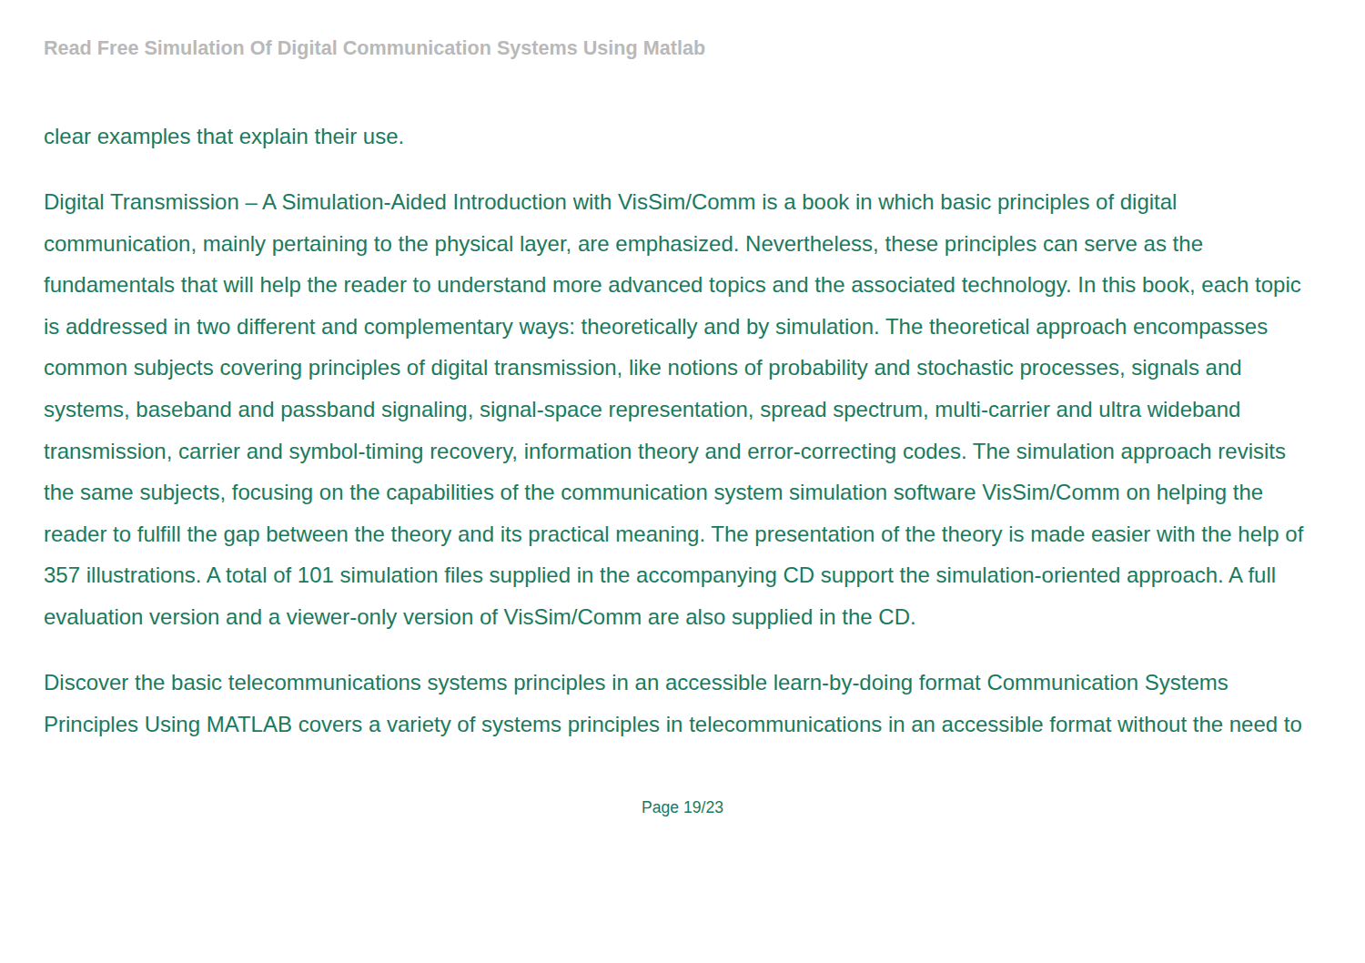Read Free Simulation Of Digital Communication Systems Using Matlab
clear examples that explain their use.
Digital Transmission – A Simulation-Aided Introduction with VisSim/Comm is a book in which basic principles of digital communication, mainly pertaining to the physical layer, are emphasized. Nevertheless, these principles can serve as the fundamentals that will help the reader to understand more advanced topics and the associated technology. In this book, each topic is addressed in two different and complementary ways: theoretically and by simulation. The theoretical approach encompasses common subjects covering principles of digital transmission, like notions of probability and stochastic processes, signals and systems, baseband and passband signaling, signal-space representation, spread spectrum, multi-carrier and ultra wideband transmission, carrier and symbol-timing recovery, information theory and error-correcting codes. The simulation approach revisits the same subjects, focusing on the capabilities of the communication system simulation software VisSim/Comm on helping the reader to fulfill the gap between the theory and its practical meaning. The presentation of the theory is made easier with the help of 357 illustrations. A total of 101 simulation files supplied in the accompanying CD support the simulation-oriented approach. A full evaluation version and a viewer-only version of VisSim/Comm are also supplied in the CD.
Discover the basic telecommunications systems principles in an accessible learn-by-doing format Communication Systems Principles Using MATLAB covers a variety of systems principles in telecommunications in an accessible format without the need to
Page 19/23